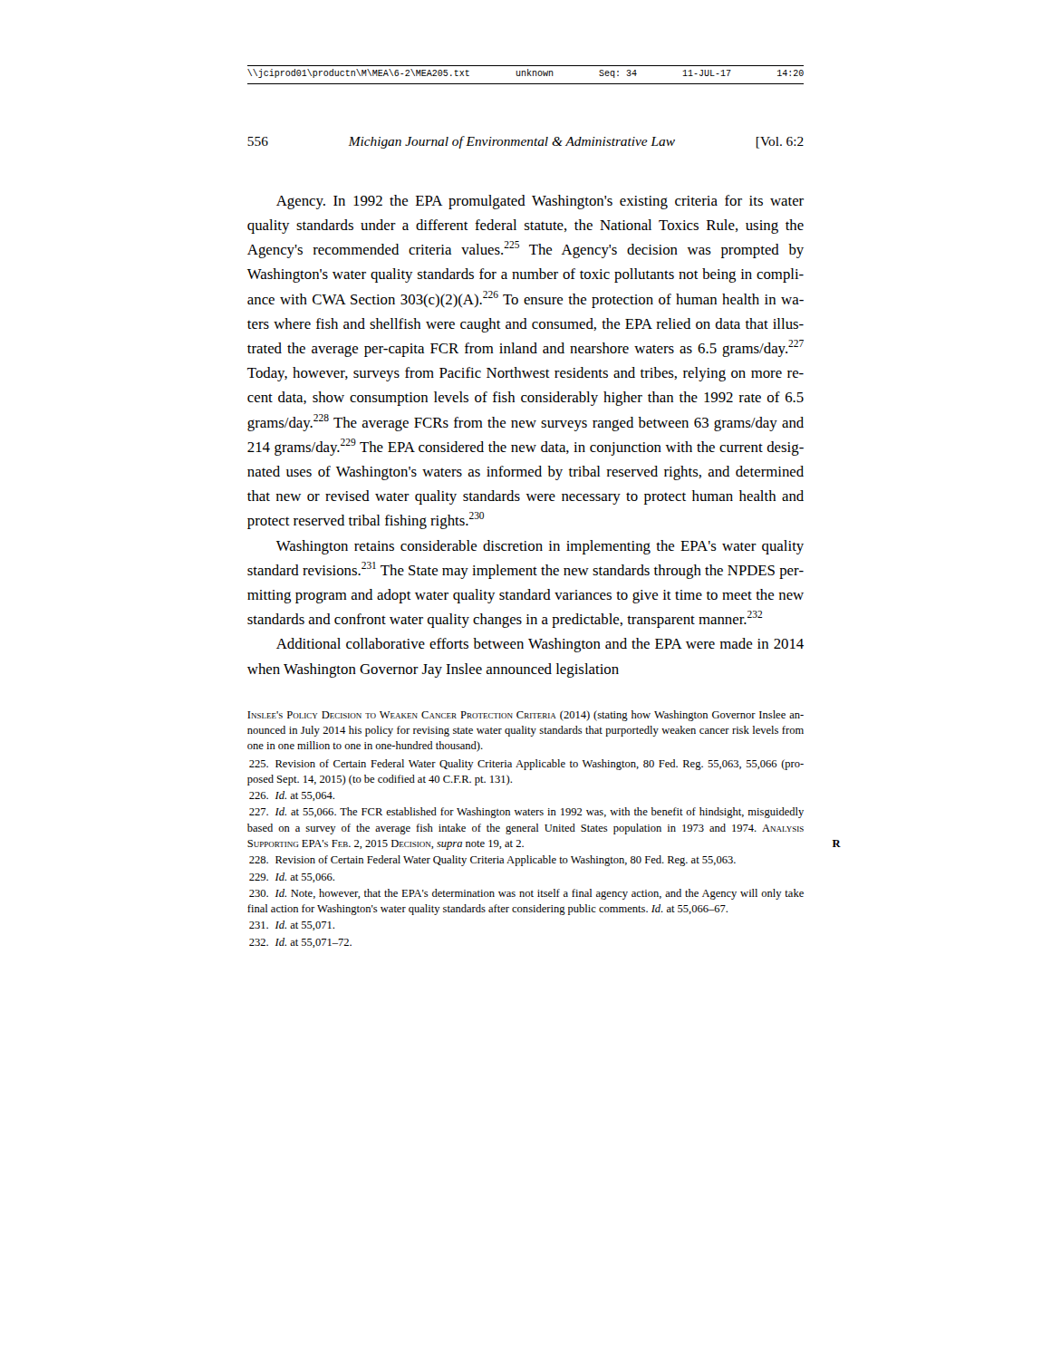\\jciprod01\productn\M\MEA\6-2\MEA205.txt unknown Seq: 34 11-JUL-17 14:20
556 Michigan Journal of Environmental & Administrative Law [Vol. 6:2
Agency. In 1992 the EPA promulgated Washington's existing criteria for its water quality standards under a different federal statute, the National Toxics Rule, using the Agency's recommended criteria values.225 The Agency's decision was prompted by Washington's water quality standards for a number of toxic pollutants not being in compliance with CWA Section 303(c)(2)(A).226 To ensure the protection of human health in waters where fish and shellfish were caught and consumed, the EPA relied on data that illustrated the average per-capita FCR from inland and nearshore waters as 6.5 grams/day.227 Today, however, surveys from Pacific Northwest residents and tribes, relying on more recent data, show consumption levels of fish considerably higher than the 1992 rate of 6.5 grams/day.228 The average FCRs from the new surveys ranged between 63 grams/day and 214 grams/day.229 The EPA considered the new data, in conjunction with the current designated uses of Washington's waters as informed by tribal reserved rights, and determined that new or revised water quality standards were necessary to protect human health and protect reserved tribal fishing rights.230
Washington retains considerable discretion in implementing the EPA's water quality standard revisions.231 The State may implement the new standards through the NPDES permitting program and adopt water quality standard variances to give it time to meet the new standards and confront water quality changes in a predictable, transparent manner.232
Additional collaborative efforts between Washington and the EPA were made in 2014 when Washington Governor Jay Inslee announced legislation
Inslee's Policy Decision to Weaken Cancer Protection Criteria (2014) (stating how Washington Governor Inslee announced in July 2014 his policy for revising state water quality standards that purportedly weaken cancer risk levels from one in one million to one in one-hundred thousand).
225. Revision of Certain Federal Water Quality Criteria Applicable to Washington, 80 Fed. Reg. 55,063, 55,066 (proposed Sept. 14, 2015) (to be codified at 40 C.F.R. pt. 131).
226. Id. at 55,064.
227. Id. at 55,066. The FCR established for Washington waters in 1992 was, with the benefit of hindsight, misguidedly based on a survey of the average fish intake of the general United States population in 1973 and 1974. Analysis Supporting EPA's Feb. 2, 2015 Decision, supra note 19, at 2.R
228. Revision of Certain Federal Water Quality Criteria Applicable to Washington, 80 Fed. Reg. at 55,063.
229. Id. at 55,066.
230. Id. Note, however, that the EPA's determination was not itself a final agency action, and the Agency will only take final action for Washington's water quality standards after considering public comments. Id. at 55,066–67.
231. Id. at 55,071.
232. Id. at 55,071–72.